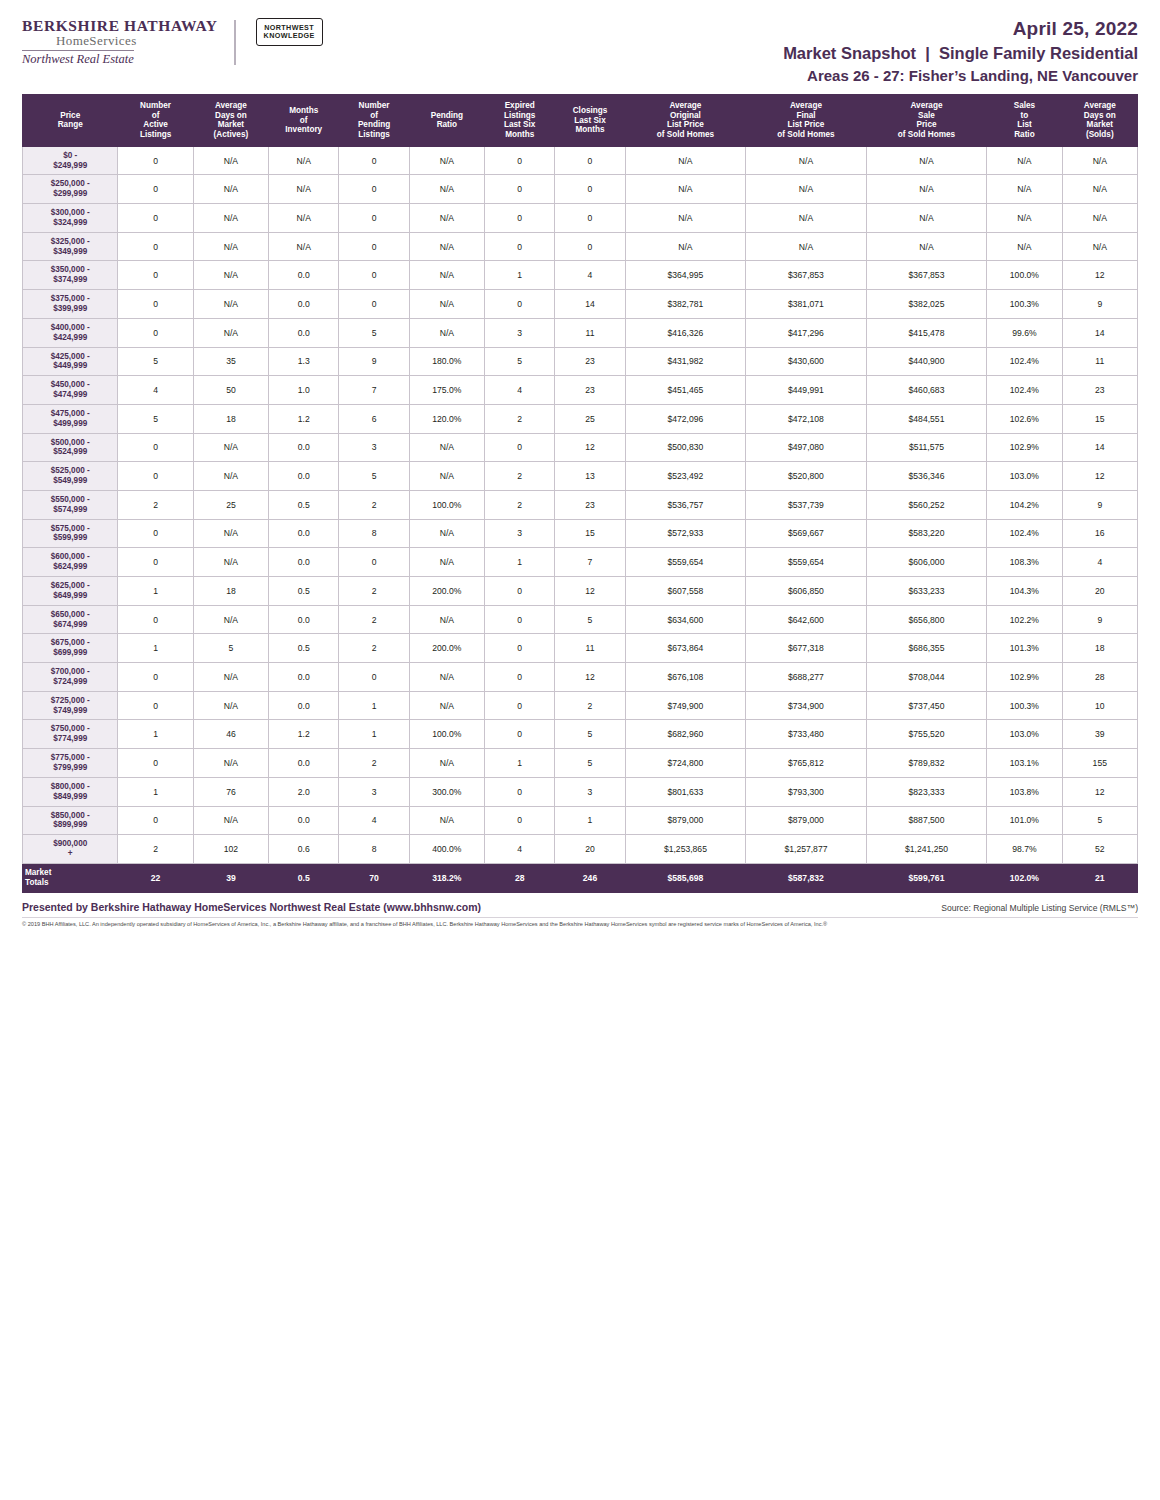BERKSHIRE HATHAWAY
HomeServices
Northwest Real Estate
NORTHWEST
KNOWLEDGE
April 25, 2022
Market Snapshot | Single Family Residential
Areas 26 - 27: Fisher’s Landing, NE Vancouver
| Price Range | Number of Active Listings | Average Days on Market (Actives) | Months of Inventory | Number of Pending Listings | Pending Ratio | Expired Listings Last Six Months | Closings Last Six Months | Average Original List Price of Sold Homes | Average Final List Price of Sold Homes | Average Sale Price of Sold Homes | Sales to List Ratio | Average Days on Market (Solds) |
| --- | --- | --- | --- | --- | --- | --- | --- | --- | --- | --- | --- | --- |
| $0 - $249,999 | 0 | N/A | N/A | 0 | N/A | 0 | 0 | N/A | N/A | N/A | N/A | N/A |
| $250,000 - $299,999 | 0 | N/A | N/A | 0 | N/A | 0 | 0 | N/A | N/A | N/A | N/A | N/A |
| $300,000 - $324,999 | 0 | N/A | N/A | 0 | N/A | 0 | 0 | N/A | N/A | N/A | N/A | N/A |
| $325,000 - $349,999 | 0 | N/A | N/A | 0 | N/A | 0 | 0 | N/A | N/A | N/A | N/A | N/A |
| $350,000 - $374,999 | 0 | N/A | 0.0 | 0 | N/A | 1 | 4 | $364,995 | $367,853 | $367,853 | 100.0% | 12 |
| $375,000 - $399,999 | 0 | N/A | 0.0 | 0 | N/A | 0 | 14 | $382,781 | $381,071 | $382,025 | 100.3% | 9 |
| $400,000 - $424,999 | 0 | N/A | 0.0 | 5 | N/A | 3 | 11 | $416,326 | $417,296 | $415,478 | 99.6% | 14 |
| $425,000 - $449,999 | 5 | 35 | 1.3 | 9 | 180.0% | 5 | 23 | $431,982 | $430,600 | $440,900 | 102.4% | 11 |
| $450,000 - $474,999 | 4 | 50 | 1.0 | 7 | 175.0% | 4 | 23 | $451,465 | $449,991 | $460,683 | 102.4% | 23 |
| $475,000 - $499,999 | 5 | 18 | 1.2 | 6 | 120.0% | 2 | 25 | $472,096 | $472,108 | $484,551 | 102.6% | 15 |
| $500,000 - $524,999 | 0 | N/A | 0.0 | 3 | N/A | 0 | 12 | $500,830 | $497,080 | $511,575 | 102.9% | 14 |
| $525,000 - $549,999 | 0 | N/A | 0.0 | 5 | N/A | 2 | 13 | $523,492 | $520,800 | $536,346 | 103.0% | 12 |
| $550,000 - $574,999 | 2 | 25 | 0.5 | 2 | 100.0% | 2 | 23 | $536,757 | $537,739 | $560,252 | 104.2% | 9 |
| $575,000 - $599,999 | 0 | N/A | 0.0 | 8 | N/A | 3 | 15 | $572,933 | $569,667 | $583,220 | 102.4% | 16 |
| $600,000 - $624,999 | 0 | N/A | 0.0 | 0 | N/A | 1 | 7 | $559,654 | $559,654 | $606,000 | 108.3% | 4 |
| $625,000 - $649,999 | 1 | 18 | 0.5 | 2 | 200.0% | 0 | 12 | $607,558 | $606,850 | $633,233 | 104.3% | 20 |
| $650,000 - $674,999 | 0 | N/A | 0.0 | 2 | N/A | 0 | 5 | $634,600 | $642,600 | $656,800 | 102.2% | 9 |
| $675,000 - $699,999 | 1 | 5 | 0.5 | 2 | 200.0% | 0 | 11 | $673,864 | $677,318 | $686,355 | 101.3% | 18 |
| $700,000 - $724,999 | 0 | N/A | 0.0 | 0 | N/A | 0 | 12 | $676,108 | $688,277 | $708,044 | 102.9% | 28 |
| $725,000 - $749,999 | 0 | N/A | 0.0 | 1 | N/A | 0 | 2 | $749,900 | $734,900 | $737,450 | 100.3% | 10 |
| $750,000 - $774,999 | 1 | 46 | 1.2 | 1 | 100.0% | 0 | 5 | $682,960 | $733,480 | $755,520 | 103.0% | 39 |
| $775,000 - $799,999 | 0 | N/A | 0.0 | 2 | N/A | 1 | 5 | $724,800 | $765,812 | $789,832 | 103.1% | 155 |
| $800,000 - $849,999 | 1 | 76 | 2.0 | 3 | 300.0% | 0 | 3 | $801,633 | $793,300 | $823,333 | 103.8% | 12 |
| $850,000 - $899,999 | 0 | N/A | 0.0 | 4 | N/A | 0 | 1 | $879,000 | $879,000 | $887,500 | 101.0% | 5 |
| $900,000 + | 2 | 102 | 0.6 | 8 | 400.0% | 4 | 20 | $1,253,865 | $1,257,877 | $1,241,250 | 98.7% | 52 |
| Market Totals | 22 | 39 | 0.5 | 70 | 318.2% | 28 | 246 | $585,698 | $587,832 | $599,761 | 102.0% | 21 |
Presented by Berkshire Hathaway HomeServices Northwest Real Estate (www.bhhsnw.com)
Source: Regional Multiple Listing Service (RMLS™)
© 2019 BHH Affiliates, LLC. An independently operated subsidiary of HomeServices of America, Inc., a Berkshire Hathaway affiliate, and a franchisee of BHH Affiliates, LLC. Berkshire Hathaway HomeServices and the Berkshire Hathaway HomeServices symbol are registered service marks of HomeServices of America, Inc.®